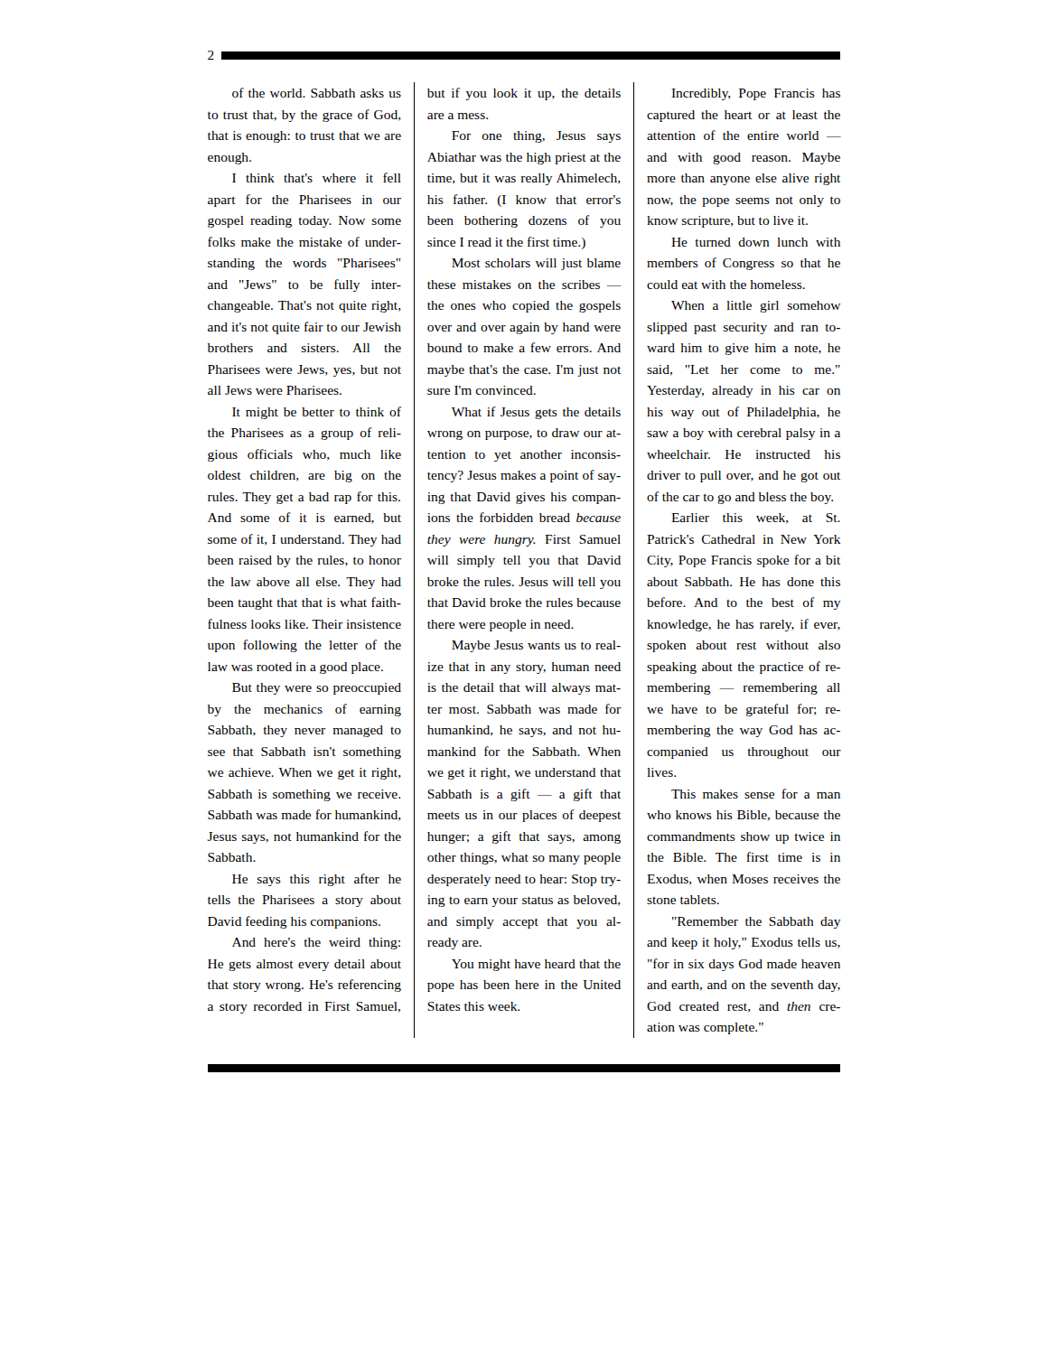2
of the world. Sabbath asks us to trust that, by the grace of God, that is enough: to trust that we are enough.
I think that's where it fell apart for the Pharisees in our gospel reading today. Now some folks make the mistake of understanding the words "Pharisees" and "Jews" to be fully interchangeable. That's not quite right, and it's not quite fair to our Jewish brothers and sisters. All the Pharisees were Jews, yes, but not all Jews were Pharisees.
It might be better to think of the Pharisees as a group of religious officials who, much like oldest children, are big on the rules. They get a bad rap for this. And some of it is earned, but some of it, I understand. They had been raised by the rules, to honor the law above all else. They had been taught that that is what faithfulness looks like. Their insistence upon following the letter of the law was rooted in a good place.
But they were so preoccupied by the mechanics of earning Sabbath, they never managed to see that Sabbath isn't something we achieve. When we get it right, Sabbath is something we receive. Sabbath was made for humankind, Jesus says, not humankind for the Sabbath.
He says this right after he tells the Pharisees a story about David feeding his companions.
And here's the weird thing: He gets almost every detail about that story wrong. He's referencing a story recorded in First Samuel, but if you look it up, the details are a mess.
For one thing, Jesus says Abiathar was the high priest at the time, but it was really Ahimelech, his father. (I know that error's been bothering dozens of you since I read it the first time.)
Most scholars will just blame these mistakes on the scribes — the ones who copied the gospels over and over again by hand were bound to make a few errors. And maybe that's the case. I'm just not sure I'm convinced.
What if Jesus gets the details wrong on purpose, to draw our attention to yet another inconsistency? Jesus makes a point of saying that David gives his companions the forbidden bread because they were hungry. First Samuel will simply tell you that David broke the rules. Jesus will tell you that David broke the rules because there were people in need.
Maybe Jesus wants us to realize that in any story, human need is the detail that will always matter most. Sabbath was made for humankind, he says, and not humankind for the Sabbath. When we get it right, we understand that Sabbath is a gift — a gift that meets us in our places of deepest hunger; a gift that says, among other things, what so many people desperately need to hear: Stop trying to earn your status as beloved, and simply accept that you already are.
You might have heard that the pope has been here in the United States this week.
Incredibly, Pope Francis has captured the heart or at least the attention of the entire world — and with good reason. Maybe more than anyone else alive right now, the pope seems not only to know scripture, but to live it.
He turned down lunch with members of Congress so that he could eat with the homeless.
When a little girl somehow slipped past security and ran toward him to give him a note, he said, "Let her come to me." Yesterday, already in his car on his way out of Philadelphia, he saw a boy with cerebral palsy in a wheelchair. He instructed his driver to pull over, and he got out of the car to go and bless the boy.
Earlier this week, at St. Patrick's Cathedral in New York City, Pope Francis spoke for a bit about Sabbath. He has done this before. And to the best of my knowledge, he has rarely, if ever, spoken about rest without also speaking about the practice of remembering — remembering all we have to be grateful for; remembering the way God has accompanied us throughout our lives.
This makes sense for a man who knows his Bible, because the commandments show up twice in the Bible. The first time is in Exodus, when Moses receives the stone tablets.
"Remember the Sabbath day and keep it holy," Exodus tells us, "for in six days God made heaven and earth, and on the seventh day, God created rest, and then creation was complete."